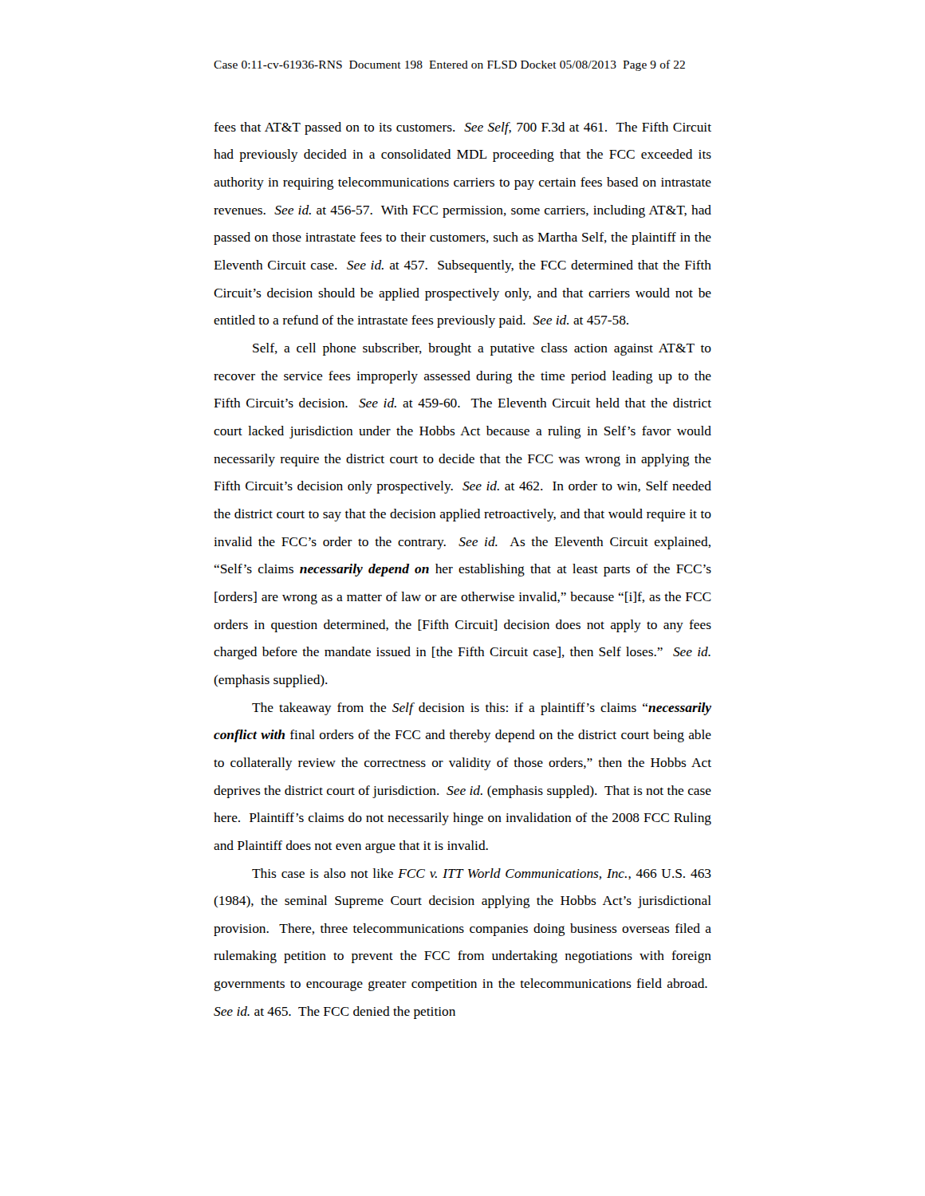Case 0:11-cv-61936-RNS Document 198 Entered on FLSD Docket 05/08/2013 Page 9 of 22
fees that AT&T passed on to its customers. See Self, 700 F.3d at 461. The Fifth Circuit had previously decided in a consolidated MDL proceeding that the FCC exceeded its authority in requiring telecommunications carriers to pay certain fees based on intrastate revenues. See id. at 456-57. With FCC permission, some carriers, including AT&T, had passed on those intrastate fees to their customers, such as Martha Self, the plaintiff in the Eleventh Circuit case. See id. at 457. Subsequently, the FCC determined that the Fifth Circuit’s decision should be applied prospectively only, and that carriers would not be entitled to a refund of the intrastate fees previously paid. See id. at 457-58.
Self, a cell phone subscriber, brought a putative class action against AT&T to recover the service fees improperly assessed during the time period leading up to the Fifth Circuit’s decision. See id. at 459-60. The Eleventh Circuit held that the district court lacked jurisdiction under the Hobbs Act because a ruling in Self’s favor would necessarily require the district court to decide that the FCC was wrong in applying the Fifth Circuit’s decision only prospectively. See id. at 462. In order to win, Self needed the district court to say that the decision applied retroactively, and that would require it to invalid the FCC’s order to the contrary. See id. As the Eleventh Circuit explained, “Self’s claims necessarily depend on her establishing that at least parts of the FCC’s [orders] are wrong as a matter of law or are otherwise invalid,” because “[i]f, as the FCC orders in question determined, the [Fifth Circuit] decision does not apply to any fees charged before the mandate issued in [the Fifth Circuit case], then Self loses.” See id. (emphasis supplied).
The takeaway from the Self decision is this: if a plaintiff’s claims “necessarily conflict with final orders of the FCC and thereby depend on the district court being able to collaterally review the correctness or validity of those orders,” then the Hobbs Act deprives the district court of jurisdiction. See id. (emphasis suppled). That is not the case here. Plaintiff’s claims do not necessarily hinge on invalidation of the 2008 FCC Ruling and Plaintiff does not even argue that it is invalid.
This case is also not like FCC v. ITT World Communications, Inc., 466 U.S. 463 (1984), the seminal Supreme Court decision applying the Hobbs Act’s jurisdictional provision. There, three telecommunications companies doing business overseas filed a rulemaking petition to prevent the FCC from undertaking negotiations with foreign governments to encourage greater competition in the telecommunications field abroad. See id. at 465. The FCC denied the petition